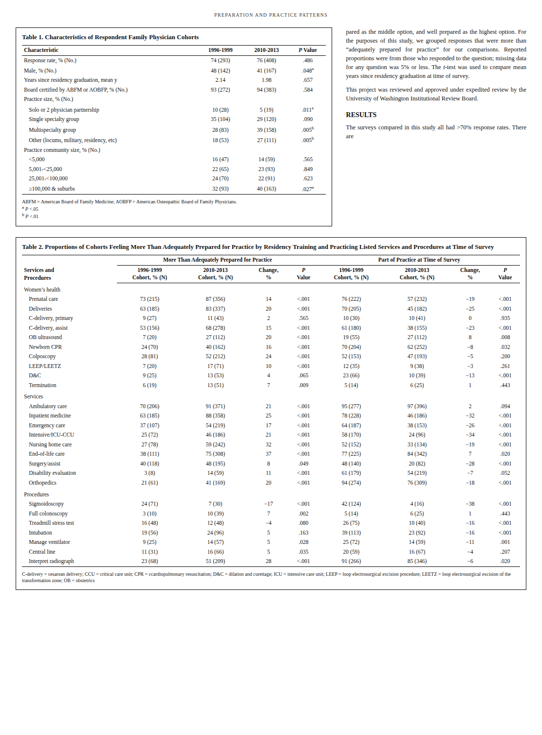PREPARATION AND PRACTICE PATTERNS
Table 1. Characteristics of Respondent Family Physician Cohorts
| Characteristic | 1996-1999 | 2010-2013 | P Value |
| --- | --- | --- | --- |
| Response rate, % (No.) | 74 (293) | 76 (408) | .486 |
| Male, % (No.) | 48 (142) | 41 (167) | .048 a |
| Years since residency graduation, mean y | 2.14 | 1.98 | .657 |
| Board certified by ABFM or AOBFP, % (No.) | 93 (272) | 94 (383) | .584 |
| Practice size, % (No.) | | | |
| Solo or 2 physician partnership | 10 (28) | 5 (19) | .011 a |
| Single specialty group | 35 (104) | 29 (120) | .090 |
| Multispecialty group | 28 (83) | 39 (158) | .005 b |
| Other (locums, military, residency, etc) | 18 (53) | 27 (111) | .005 b |
| Practice community size, % (No.) | | | |
| <5,000 | 16 (47) | 14 (59) | .565 |
| 5,001-<25,000 | 22 (65) | 23 (93) | .849 |
| 25,001-<100,000 | 24 (70) | 22 (91) | .623 |
| ≥100,000 & suburbs | 32 (93) | 40 (163) | .027 a |
ABFM = American Board of Family Medicine; AOBFP = American Osteopathic Board of Family Physicians.
a P <.05
b P <.01
pared as the middle option, and well prepared as the highest option. For the purposes of this study, we grouped responses that were more than “adequately prepared for practice” for our comparisons. Reported proportions were from those who responded to the question; missing data for any question was 5% or less. The t-test was used to compare mean years since residency graduation at time of survey.
This project was reviewed and approved under expedited review by the University of Washington Institutional Review Board.
RESULTS
The surveys compared in this study all had >70% response rates. There are
Table 2. Proportions of Cohorts Feeling More Than Adequately Prepared for Practice by Residency Training and Practicing Listed Services and Procedures at Time of Survey
| Services and Procedures | More Than Adequately Prepared for Practice | Part of Practice at Time of Survey |
| --- | --- | --- |
| 1996-1999 Cohort, % (N) | 2010-2013 Cohort, % (N) | Change, % | P Value | 1996-1999 Cohort, % (N) | 2010-2013 Cohort, % (N) | Change, % | P Value |
| Women’s health |
| Prenatal care | 73 (215) | 87 (356) | 14 | <.001 | 76 (222) | 57 (232) | −19 | <.001 |
| Deliveries | 63 (185) | 83 (337) | 20 | <.001 | 70 (205) | 45 (182) | −25 | <.001 |
| C-delivery, primary | 9 (27) | 11 (43) | 2 | .565 | 10 (30) | 10 (41) | 0 | .935 |
| C-delivery, assist | 53 (156) | 68 (278) | 15 | <.001 | 61 (180) | 38 (155) | −23 | <.001 |
| OB ultrasound | 7 (20) | 27 (112) | 20 | <.001 | 19 (55) | 27 (112) | 8 | .008 |
| Newborn CPR | 24 (70) | 40 (162) | 16 | <.001 | 70 (204) | 62 (252) | −8 | .032 |
| Colposcopy | 28 (81) | 52 (212) | 24 | <.001 | 52 (153) | 47 (193) | −5 | .200 |
| LEEP/LEETZ | 7 (20) | 17 (71) | 10 | <.001 | 12 (35) | 9 (38) | −3 | .261 |
| D&C | 9 (25) | 13 (53) | 4 | .065 | 23 (66) | 10 (39) | −13 | <.001 |
| Termination | 6 (19) | 13 (51) | 7 | .009 | 5 (14) | 6 (25) | 1 | .443 |
| Services |
| Ambulatory care | 70 (206) | 91 (371) | 21 | <.001 | 95 (277) | 97 (396) | 2 | .094 |
| Inpatient medicine | 63 (185) | 88 (358) | 25 | <.001 | 78 (228) | 46 (186) | −32 | <.001 |
| Emergency care | 37 (107) | 54 (219) | 17 | <.001 | 64 (187) | 38 (153) | −26 | <.001 |
| Intensive/ICU-CCU | 25 (72) | 46 (186) | 21 | <.001 | 58 (170) | 24 (96) | −34 | <.001 |
| Nursing home care | 27 (78) | 59 (242) | 32 | <.001 | 52 (152) | 33 (134) | −19 | <.001 |
| End-of-life care | 38 (111) | 75 (308) | 37 | <.001 | 77 (225) | 84 (342) | 7 | .020 |
| Surgery/assist | 40 (118) | 48 (195) | 8 | .049 | 48 (140) | 20 (82) | −28 | <.001 |
| Disability evaluation | 3 (8) | 14 (59) | 11 | <.001 | 61 (179) | 54 (219) | −7 | .052 |
| Orthopedics | 21 (61) | 41 (169) | 20 | <.001 | 94 (274) | 76 (309) | −18 | <.001 |
| Procedures |
| Sigmoidoscopy | 24 (71) | 7 (30) | −17 | <.001 | 42 (124) | 4 (16) | −38 | <.001 |
| Full colonoscopy | 3 (10) | 10 (39) | 7 | .002 | 5 (14) | 6 (25) | 1 | .443 |
| Treadmill stress test | 16 (48) | 12 (48) | −4 | .080 | 26 (75) | 10 (40) | −16 | <.001 |
| Intubation | 19 (56) | 24 (96) | 5 | .163 | 39 (113) | 23 (92) | −16 | <.001 |
| Manage ventilator | 9 (25) | 14 (57) | 5 | .028 | 25 (72) | 14 (59) | −11 | .001 |
| Central line | 11 (31) | 16 (66) | 5 | .035 | 20 (59) | 16 (67) | −4 | .207 |
| Interpret radiograph | 23 (68) | 51 (209) | 28 | <.001 | 91 (266) | 85 (346) | −6 | .020 |
C-delivery = cesarean delivery; CCU = critical care unit; CPR = ccardiopulmonary resuscitation; D&C = dilation and curettage; ICU = intensive care unit; LEEP = loop electrosurgical excision procedure; LEETZ = loop electrosurgical excision of the transformation zone; OB = obstetrics